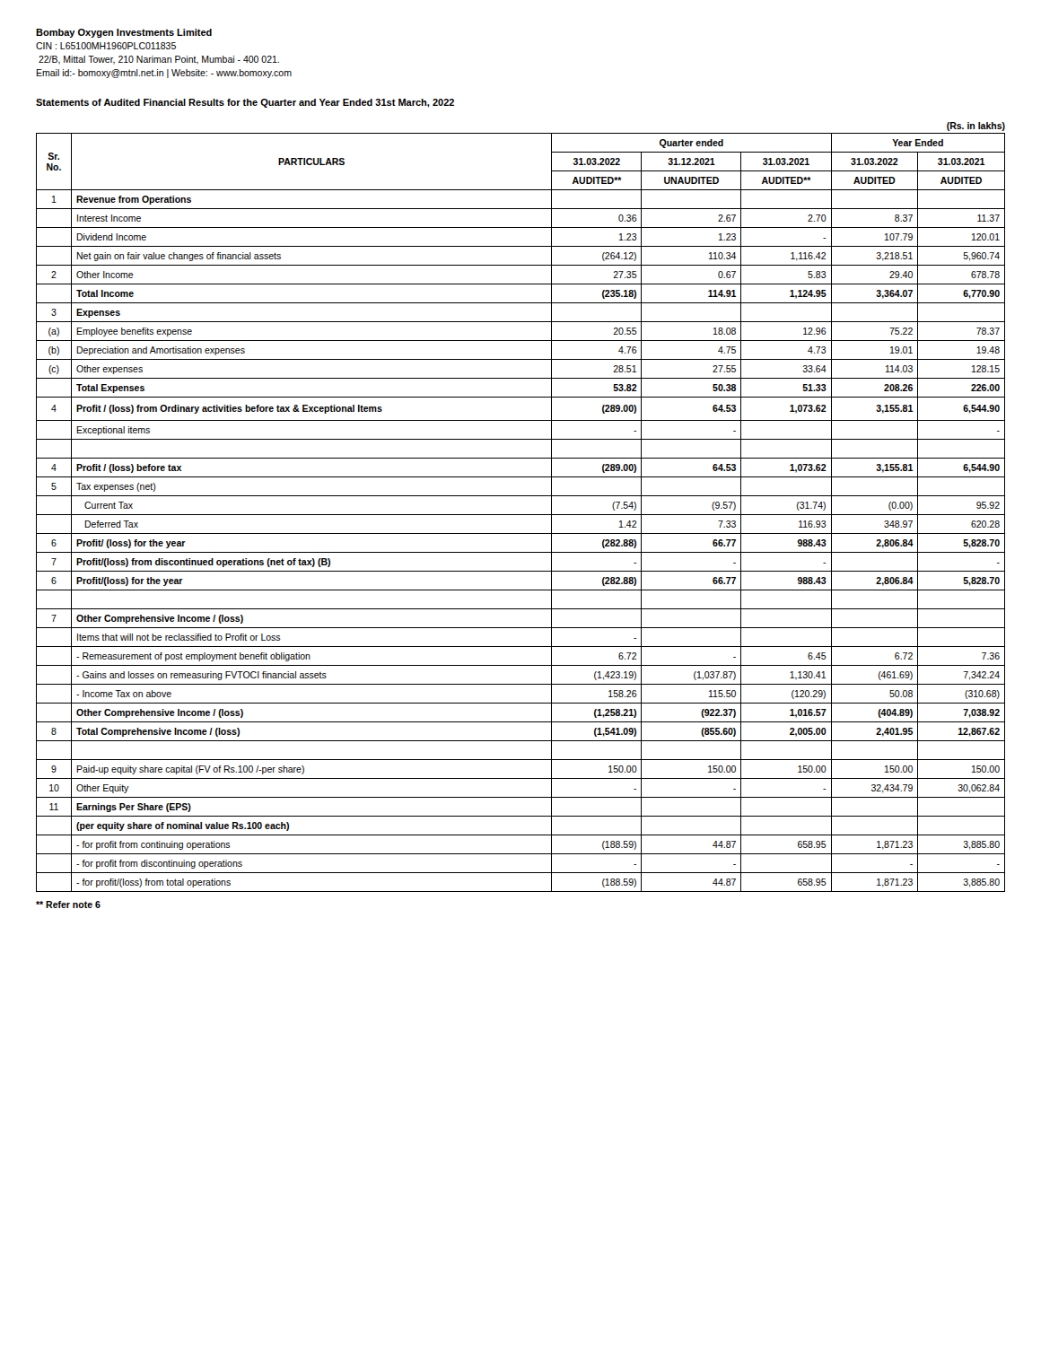Bombay Oxygen Investments Limited
CIN : L65100MH1960PLC011835
22/B, Mittal Tower, 210 Nariman Point, Mumbai - 400 021.
Email id:- bomoxy@mtnl.net.in | Website: - www.bomoxy.com
Statements of Audited Financial Results for the Quarter and Year Ended 31st March, 2022
(Rs. in lakhs)
| Sr. No. | PARTICULARS | Quarter ended | Year Ended |
| --- | --- | --- | --- |
| 31.03.2022 | 31.12.2021 | 31.03.2021 | 31.03.2022 | 31.03.2021 |
| AUDITED** | UNAUDITED | AUDITED** | AUDITED | AUDITED |
| 1 | Revenue from Operations | | | | | |
| | Interest Income | 0.36 | 2.67 | 2.70 | 8.37 | 11.37 |
| | Dividend Income | 1.23 | 1.23 | - | 107.79 | 120.01 |
| | Net gain on fair value changes of financial assets | (264.12) | 110.34 | 1,116.42 | 3,218.51 | 5,960.74 |
| 2 | Other Income | 27.35 | 0.67 | 5.83 | 29.40 | 678.78 |
| | Total Income | (235.18) | 114.91 | 1,124.95 | 3,364.07 | 6,770.90 |
| 3 | Expenses | | | | | |
| (a) | Employee benefits expense | 20.55 | 18.08 | 12.96 | 75.22 | 78.37 |
| (b) | Depreciation and Amortisation expenses | 4.76 | 4.75 | 4.73 | 19.01 | 19.48 |
| (c) | Other expenses | 28.51 | 27.55 | 33.64 | 114.03 | 128.15 |
| | Total Expenses | 53.82 | 50.38 | 51.33 | 208.26 | 226.00 |
| 4 | Profit / (loss) from Ordinary activities before tax & Exceptional Items | (289.00) | 64.53 | 1,073.62 | 3,155.81 | 6,544.90 |
| | Exceptional items | - | - | | | - |
| 4 | Profit / (loss) before tax | (289.00) | 64.53 | 1,073.62 | 3,155.81 | 6,544.90 |
| 5 | Tax expenses (net) | | | | | |
| | Current Tax | (7.54) | (9.57) | (31.74) | (0.00) | 95.92 |
| | Deferred Tax | 1.42 | 7.33 | 116.93 | 348.97 | 620.28 |
| 6 | Profit/ (loss) for the year | (282.88) | 66.77 | 988.43 | 2,806.84 | 5,828.70 |
| 7 | Profit/(loss) from discontinued operations (net of tax) (B) | - | - | - | | - |
| 6 | Profit/(loss) for the year | (282.88) | 66.77 | 988.43 | 2,806.84 | 5,828.70 |
| 7 | Other Comprehensive Income / (loss) | | | | | |
| | Items that will not be reclassified to Profit or Loss | - | | | | |
| | - Remeasurement of post employment benefit obligation | 6.72 | - | 6.45 | 6.72 | 7.36 |
| | - Gains and losses on remeasuring FVTOCI financial assets | (1,423.19) | (1,037.87) | 1,130.41 | (461.69) | 7,342.24 |
| | - Income Tax on above | 158.26 | 115.50 | (120.29) | 50.08 | (310.68) |
| | Other Comprehensive Income / (loss) | (1,258.21) | (922.37) | 1,016.57 | (404.89) | 7,038.92 |
| 8 | Total Comprehensive Income / (loss) | (1,541.09) | (855.60) | 2,005.00 | 2,401.95 | 12,867.62 |
| 9 | Paid-up equity share capital (FV of Rs.100 /-per share) | 150.00 | 150.00 | 150.00 | 150.00 | 150.00 |
| 10 | Other Equity | - | - | - | 32,434.79 | 30,062.84 |
| 11 | Earnings Per Share (EPS) | | | | | |
| | (per equity share of nominal value Rs.100 each) | | | | | |
| | - for profit from continuing operations | (188.59) | 44.87 | 658.95 | 1,871.23 | 3,885.80 |
| | - for profit from discontinuing operations | - | - | | - | - |
| | - for profit/(loss) from total operations | (188.59) | 44.87 | 658.95 | 1,871.23 | 3,885.80 |
** Refer note 6